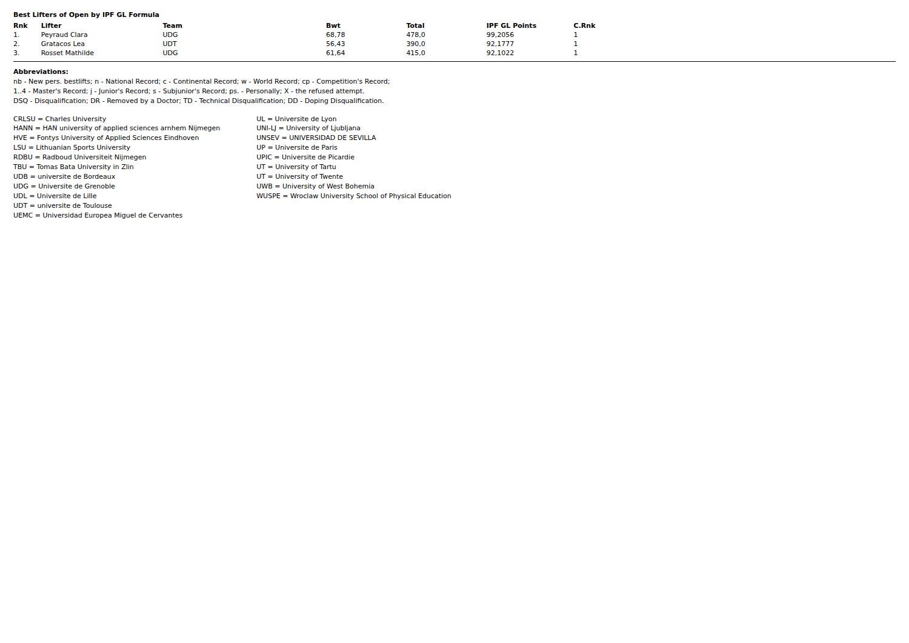Best Lifters of Open by IPF GL Formula
| Rnk | Lifter | Team | Bwt | Total | IPF GL Points | C.Rnk |
| --- | --- | --- | --- | --- | --- | --- |
| 1. | Peyraud Clara | UDG | 68,78 | 478,0 | 99,2056 | 1 |
| 2. | Gratacos Lea | UDT | 56,43 | 390,0 | 92,1777 | 1 |
| 3. | Rosset Mathilde | UDG | 61,64 | 415,0 | 92,1022 | 1 |
Abbreviations:
nb - New pers. bestlifts; n - National Record; c - Continental Record; w - World Record; cp - Competition's Record;
1..4 - Master's Record; j - Junior's Record; s - Subjunior's Record; ps. - Personally; X - the refused attempt.
DSQ - Disqualification; DR - Removed by a Doctor; TD - Technical Disqualification; DD - Doping Disqualification.
CRLSU = Charles University
HANN = HAN university of applied sciences arnhem Nijmegen
HVE = Fontys University of Applied Sciences Eindhoven
LSU = Lithuanian Sports University
RDBU = Radboud Universiteit Nijmegen
TBU = Tomas Bata University in Zlin
UDB = universite de Bordeaux
UDG = Universite de Grenoble
UDL = Universite de Lille
UDT = universite de Toulouse
UEMC = Universidad Europea Miguel de Cervantes
UL = Universite de Lyon
UNI-LJ = University of Ljubljana
UNSEV = UNIVERSIDAD DE SEVILLA
UP = Universite de Paris
UPIC = Universite de Picardie
UT = University of Tartu
UT = University of Twente
UWB = University of West Bohemia
WUSPE = Wroclaw University School of Physical Education